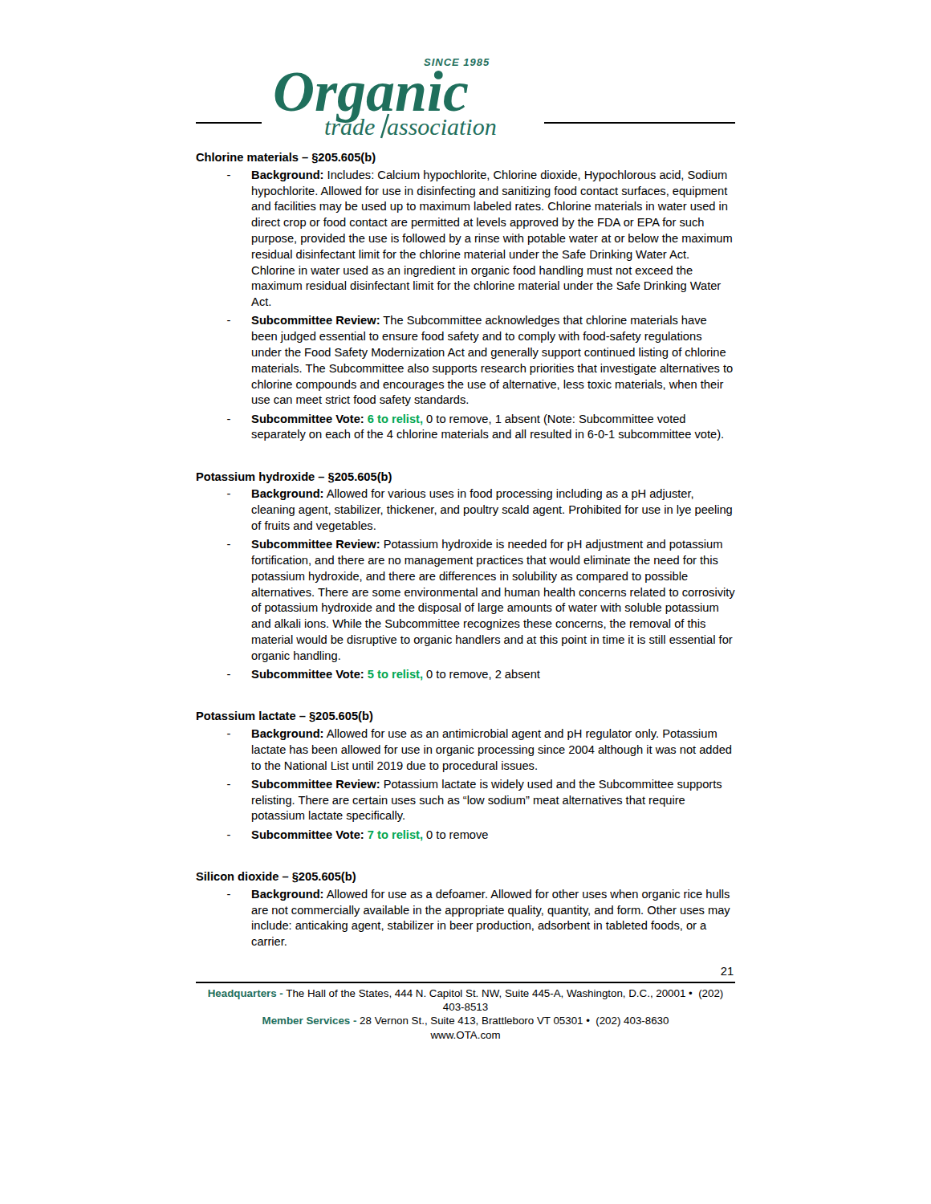SINCE 1985 Organic trade association
Chlorine materials – §205.605(b)
Background: Includes: Calcium hypochlorite, Chlorine dioxide, Hypochlorous acid, Sodium hypochlorite. Allowed for use in disinfecting and sanitizing food contact surfaces, equipment and facilities may be used up to maximum labeled rates. Chlorine materials in water used in direct crop or food contact are permitted at levels approved by the FDA or EPA for such purpose, provided the use is followed by a rinse with potable water at or below the maximum residual disinfectant limit for the chlorine material under the Safe Drinking Water Act. Chlorine in water used as an ingredient in organic food handling must not exceed the maximum residual disinfectant limit for the chlorine material under the Safe Drinking Water Act.
Subcommittee Review: The Subcommittee acknowledges that chlorine materials have been judged essential to ensure food safety and to comply with food-safety regulations under the Food Safety Modernization Act and generally support continued listing of chlorine materials. The Subcommittee also supports research priorities that investigate alternatives to chlorine compounds and encourages the use of alternative, less toxic materials, when their use can meet strict food safety standards.
Subcommittee Vote: 6 to relist, 0 to remove, 1 absent (Note: Subcommittee voted separately on each of the 4 chlorine materials and all resulted in 6-0-1 subcommittee vote).
Potassium hydroxide – §205.605(b)
Background: Allowed for various uses in food processing including as a pH adjuster, cleaning agent, stabilizer, thickener, and poultry scald agent. Prohibited for use in lye peeling of fruits and vegetables.
Subcommittee Review: Potassium hydroxide is needed for pH adjustment and potassium fortification, and there are no management practices that would eliminate the need for this potassium hydroxide, and there are differences in solubility as compared to possible alternatives. There are some environmental and human health concerns related to corrosivity of potassium hydroxide and the disposal of large amounts of water with soluble potassium and alkali ions. While the Subcommittee recognizes these concerns, the removal of this material would be disruptive to organic handlers and at this point in time it is still essential for organic handling.
Subcommittee Vote: 5 to relist, 0 to remove, 2 absent
Potassium lactate – §205.605(b)
Background: Allowed for use as an antimicrobial agent and pH regulator only. Potassium lactate has been allowed for use in organic processing since 2004 although it was not added to the National List until 2019 due to procedural issues.
Subcommittee Review: Potassium lactate is widely used and the Subcommittee supports relisting. There are certain uses such as “low sodium” meat alternatives that require potassium lactate specifically.
Subcommittee Vote: 7 to relist, 0 to remove
Silicon dioxide – §205.605(b)
Background: Allowed for use as a defoamer. Allowed for other uses when organic rice hulls are not commercially available in the appropriate quality, quantity, and form. Other uses may include: anticaking agent, stabilizer in beer production, adsorbent in tableted foods, or a carrier.
21
Headquarters - The Hall of the States, 444 N. Capitol St. NW, Suite 445-A, Washington, D.C., 20001 • (202) 403-8513
Member Services - 28 Vernon St., Suite 413, Brattleboro VT 05301 • (202) 403-8630
www.OTA.com